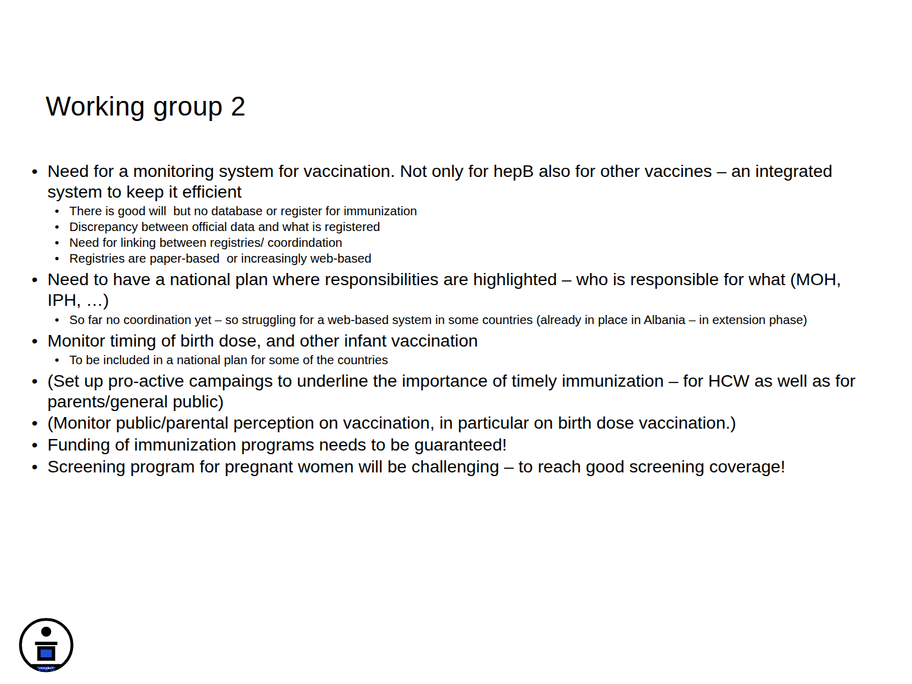Working group 2
Need for a monitoring system for vaccination. Not only for hepB also for other vaccines – an integrated system to keep it efficient
There is good will but no database or register for immunization
Discrepancy between official data and what is registered
Need for linking between registries/ coordindation
Registries are paper-based or increasingly web-based
Need to have a national plan where responsibilities are highlighted – who is responsible for what (MOH, IPH, …)
So far no coordination yet – so struggling for a web-based system in some countries (already in place in Albania – in extension phase)
Monitor timing of birth dose, and other infant vaccination
To be included in a national plan for some of the countries
(Set up pro-active campaings to underline the importance of timely immunization – for HCW as well as for parents/general public)
(Monitor public/parental perception on vaccination, in particular on birth dose vaccination.)
Funding of immunization programs needs to be guaranteed!
Screening program for pregnant women will be challenging – to reach good screening coverage!
VHPB